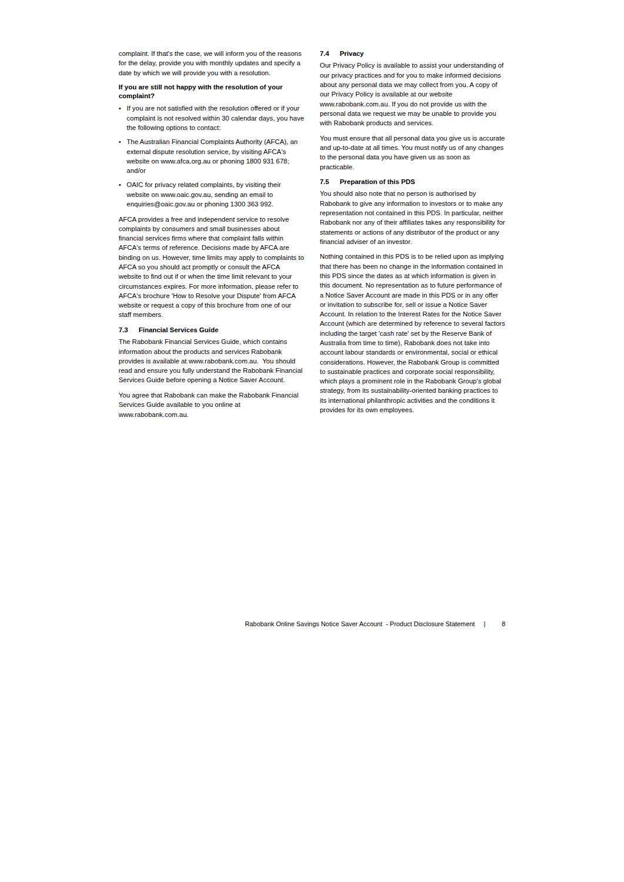complaint. If that's the case, we will inform you of the reasons for the delay, provide you with monthly updates and specify a date by which we will provide you with a resolution.
If you are still not happy with the resolution of your complaint?
If you are not satisfied with the resolution offered or if your complaint is not resolved within 30 calendar days, you have the following options to contact:
The Australian Financial Complaints Authority (AFCA), an external dispute resolution service, by visiting AFCA's website on www.afca.org.au or phoning 1800 931 678; and/or
OAIC for privacy related complaints, by visiting their website on www.oaic.gov.au, sending an email to enquiries@oaic.gov.au or phoning 1300 363 992.
AFCA provides a free and independent service to resolve complaints by consumers and small businesses about financial services firms where that complaint falls within AFCA's terms of reference. Decisions made by AFCA are binding on us. However, time limits may apply to complaints to AFCA so you should act promptly or consult the AFCA website to find out if or when the time limit relevant to your circumstances expires. For more information, please refer to AFCA's brochure 'How to Resolve your Dispute' from AFCA website or request a copy of this brochure from one of our staff members.
7.3 Financial Services Guide
The Rabobank Financial Services Guide, which contains information about the products and services Rabobank provides is available at www.rabobank.com.au. You should read and ensure you fully understand the Rabobank Financial Services Guide before opening a Notice Saver Account.
You agree that Rabobank can make the Rabobank Financial Services Guide available to you online at www.rabobank.com.au.
7.4 Privacy
Our Privacy Policy is available to assist your understanding of our privacy practices and for you to make informed decisions about any personal data we may collect from you. A copy of our Privacy Policy is available at our website www.rabobank.com.au. If you do not provide us with the personal data we request we may be unable to provide you with Rabobank products and services.
You must ensure that all personal data you give us is accurate and up-to-date at all times. You must notify us of any changes to the personal data you have given us as soon as practicable.
7.5 Preparation of this PDS
You should also note that no person is authorised by Rabobank to give any information to investors or to make any representation not contained in this PDS. In particular, neither Rabobank nor any of their affiliates takes any responsibility for statements or actions of any distributor of the product or any financial adviser of an investor.
Nothing contained in this PDS is to be relied upon as implying that there has been no change in the information contained in this PDS since the dates as at which information is given in this document. No representation as to future performance of a Notice Saver Account are made in this PDS or in any offer or invitation to subscribe for, sell or issue a Notice Saver Account. In relation to the Interest Rates for the Notice Saver Account (which are determined by reference to several factors including the target 'cash rate' set by the Reserve Bank of Australia from time to time), Rabobank does not take into account labour standards or environmental, social or ethical considerations. However, the Rabobank Group is committed to sustainable practices and corporate social responsibility, which plays a prominent role in the Rabobank Group's global strategy, from its sustainability-oriented banking practices to its international philanthropic activities and the conditions it provides for its own employees.
Rabobank Online Savings Notice Saver Account - Product Disclosure Statement|8